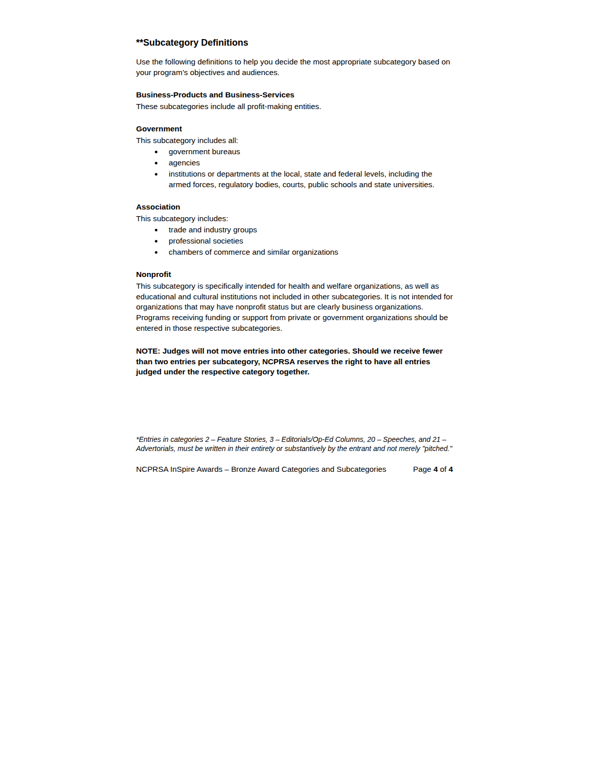**Subcategory Definitions
Use the following definitions to help you decide the most appropriate subcategory based on your program’s objectives and audiences.
Business-Products and Business-Services
These subcategories include all profit-making entities.
Government
This subcategory includes all:
government bureaus
agencies
institutions or departments at the local, state and federal levels, including the armed forces, regulatory bodies, courts, public schools and state universities.
Association
This subcategory includes:
trade and industry groups
professional societies
chambers of commerce and similar organizations
Nonprofit
This subcategory is specifically intended for health and welfare organizations, as well as educational and cultural institutions not included in other subcategories. It is not intended for organizations that may have nonprofit status but are clearly business organizations. Programs receiving funding or support from private or government organizations should be entered in those respective subcategories.
NOTE: Judges will not move entries into other categories. Should we receive fewer than two entries per subcategory, NCPRSA reserves the right to have all entries judged under the respective category together.
*Entries in categories 2 – Feature Stories, 3 – Editorials/Op-Ed Columns, 20 – Speeches, and 21 – Advertorials, must be written in their entirety or substantively by the entrant and not merely "pitched."
NCPRSA InSpire Awards – Bronze Award Categories and Subcategories Page 4 of 4